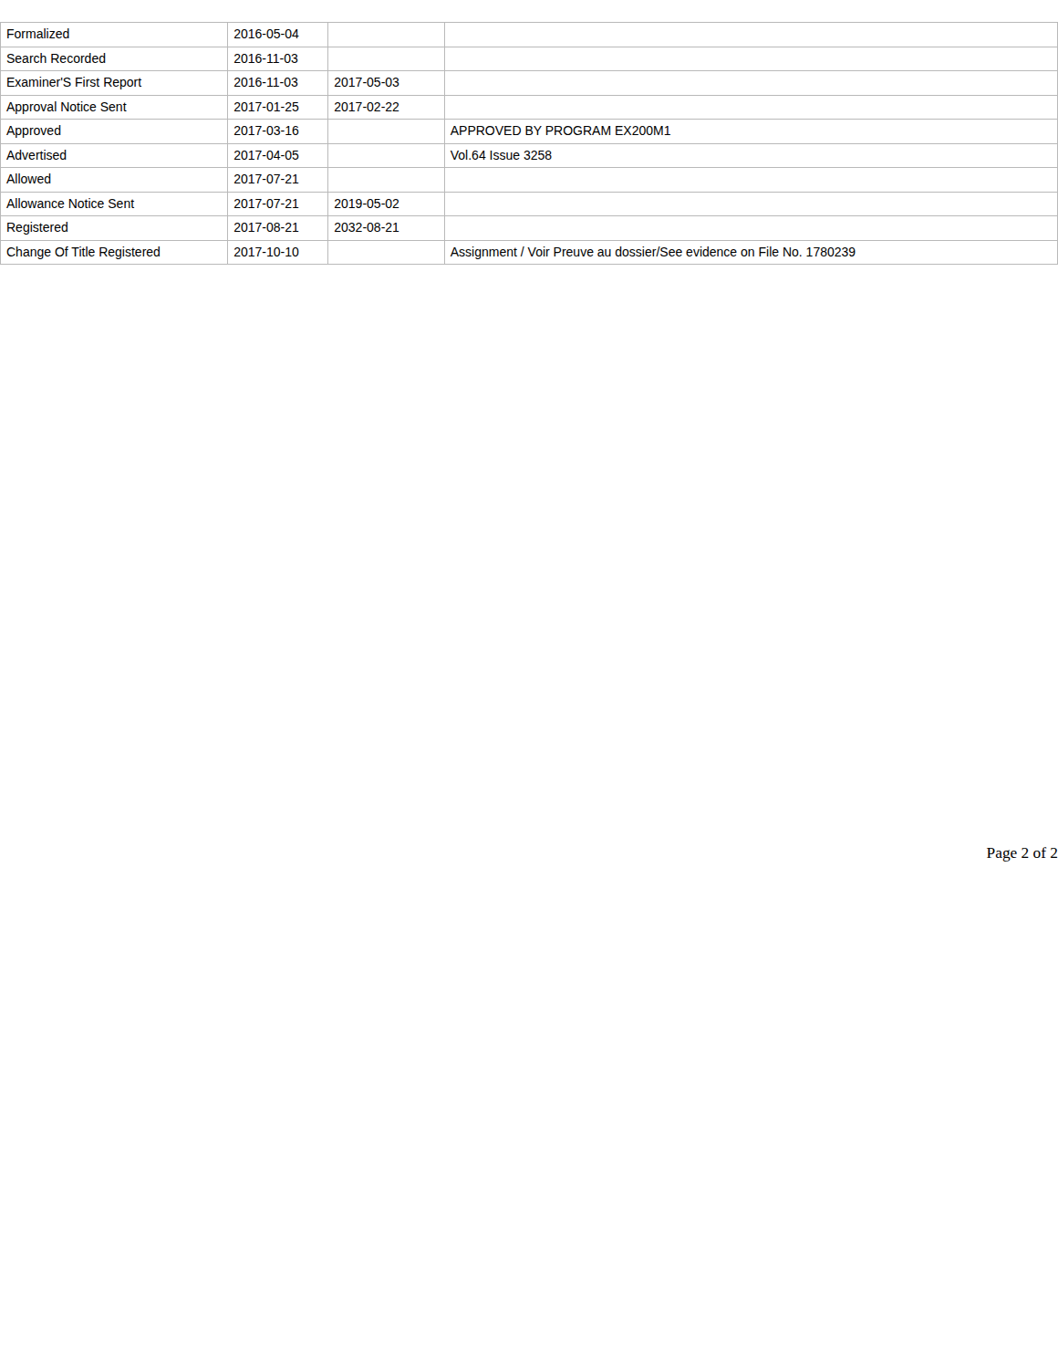| Formalized | 2016-05-04 | | |
| Search Recorded | 2016-11-03 | | |
| Examiner'S First Report | 2016-11-03 | 2017-05-03 | |
| Approval Notice Sent | 2017-01-25 | 2017-02-22 | |
| Approved | 2017-03-16 | | APPROVED BY PROGRAM EX200M1 |
| Advertised | 2017-04-05 | | Vol.64 Issue 3258 |
| Allowed | 2017-07-21 | | |
| Allowance Notice Sent | 2017-07-21 | 2019-05-02 | |
| Registered | 2017-08-21 | 2032-08-21 | |
| Change Of Title Registered | 2017-10-10 | | Assignment / Voir Preuve au dossier/See evidence on File No. 1780239 |
Page 2 of 2